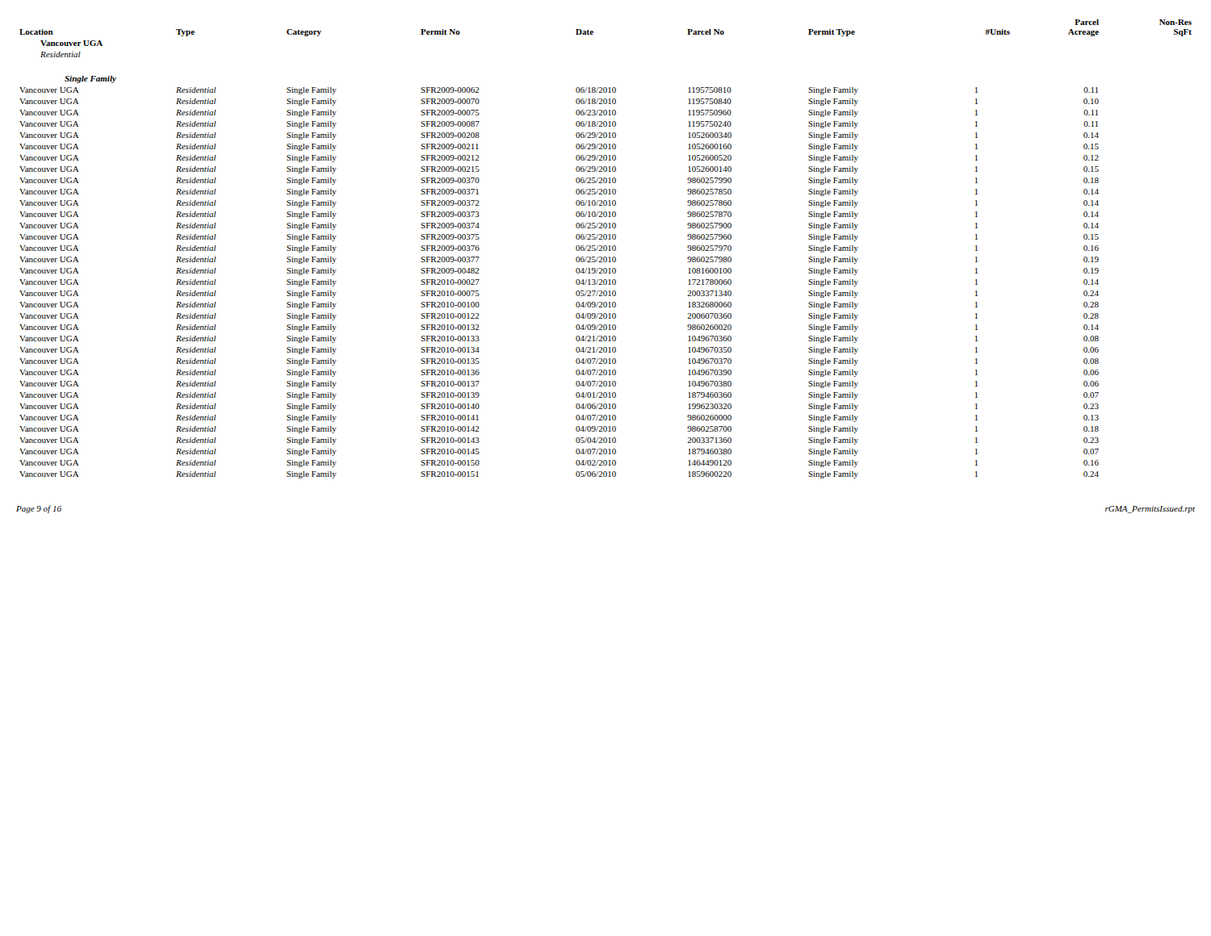| Location | Type | Category | Permit No | Date | Parcel No | Permit Type | #Units | Parcel Acreage | Non-Res SqFt |
| --- | --- | --- | --- | --- | --- | --- | --- | --- | --- |
| Vancouver UGA |
| Residential |
| Single Family |
| Vancouver UGA | Residential | Single Family | SFR2009-00062 | 06/18/2010 | 1195750810 | Single Family | 1 | 0.11 | |
| Vancouver UGA | Residential | Single Family | SFR2009-00070 | 06/18/2010 | 1195750840 | Single Family | 1 | 0.10 | |
| Vancouver UGA | Residential | Single Family | SFR2009-00075 | 06/23/2010 | 1195750960 | Single Family | 1 | 0.11 | |
| Vancouver UGA | Residential | Single Family | SFR2009-00087 | 06/18/2010 | 1195750240 | Single Family | 1 | 0.11 | |
| Vancouver UGA | Residential | Single Family | SFR2009-00208 | 06/29/2010 | 1052600340 | Single Family | 1 | 0.14 | |
| Vancouver UGA | Residential | Single Family | SFR2009-00211 | 06/29/2010 | 1052600160 | Single Family | 1 | 0.15 | |
| Vancouver UGA | Residential | Single Family | SFR2009-00212 | 06/29/2010 | 1052600520 | Single Family | 1 | 0.12 | |
| Vancouver UGA | Residential | Single Family | SFR2009-00215 | 06/29/2010 | 1052600140 | Single Family | 1 | 0.15 | |
| Vancouver UGA | Residential | Single Family | SFR2009-00370 | 06/25/2010 | 9860257990 | Single Family | 1 | 0.18 | |
| Vancouver UGA | Residential | Single Family | SFR2009-00371 | 06/25/2010 | 9860257850 | Single Family | 1 | 0.14 | |
| Vancouver UGA | Residential | Single Family | SFR2009-00372 | 06/10/2010 | 9860257860 | Single Family | 1 | 0.14 | |
| Vancouver UGA | Residential | Single Family | SFR2009-00373 | 06/10/2010 | 9860257870 | Single Family | 1 | 0.14 | |
| Vancouver UGA | Residential | Single Family | SFR2009-00374 | 06/25/2010 | 9860257900 | Single Family | 1 | 0.14 | |
| Vancouver UGA | Residential | Single Family | SFR2009-00375 | 06/25/2010 | 9860257960 | Single Family | 1 | 0.15 | |
| Vancouver UGA | Residential | Single Family | SFR2009-00376 | 06/25/2010 | 9860257970 | Single Family | 1 | 0.16 | |
| Vancouver UGA | Residential | Single Family | SFR2009-00377 | 06/25/2010 | 9860257980 | Single Family | 1 | 0.19 | |
| Vancouver UGA | Residential | Single Family | SFR2009-00482 | 04/19/2010 | 1081600100 | Single Family | 1 | 0.19 | |
| Vancouver UGA | Residential | Single Family | SFR2010-00027 | 04/13/2010 | 1721780060 | Single Family | 1 | 0.14 | |
| Vancouver UGA | Residential | Single Family | SFR2010-00075 | 05/27/2010 | 2003371340 | Single Family | 1 | 0.24 | |
| Vancouver UGA | Residential | Single Family | SFR2010-00100 | 04/09/2010 | 1832680060 | Single Family | 1 | 0.28 | |
| Vancouver UGA | Residential | Single Family | SFR2010-00122 | 04/09/2010 | 2006070360 | Single Family | 1 | 0.28 | |
| Vancouver UGA | Residential | Single Family | SFR2010-00132 | 04/09/2010 | 9860260020 | Single Family | 1 | 0.14 | |
| Vancouver UGA | Residential | Single Family | SFR2010-00133 | 04/21/2010 | 1049670360 | Single Family | 1 | 0.08 | |
| Vancouver UGA | Residential | Single Family | SFR2010-00134 | 04/21/2010 | 1049670350 | Single Family | 1 | 0.06 | |
| Vancouver UGA | Residential | Single Family | SFR2010-00135 | 04/07/2010 | 1049670370 | Single Family | 1 | 0.08 | |
| Vancouver UGA | Residential | Single Family | SFR2010-00136 | 04/07/2010 | 1049670390 | Single Family | 1 | 0.06 | |
| Vancouver UGA | Residential | Single Family | SFR2010-00137 | 04/07/2010 | 1049670380 | Single Family | 1 | 0.06 | |
| Vancouver UGA | Residential | Single Family | SFR2010-00139 | 04/01/2010 | 1879460360 | Single Family | 1 | 0.07 | |
| Vancouver UGA | Residential | Single Family | SFR2010-00140 | 04/06/2010 | 1996230320 | Single Family | 1 | 0.23 | |
| Vancouver UGA | Residential | Single Family | SFR2010-00141 | 04/07/2010 | 9860260000 | Single Family | 1 | 0.13 | |
| Vancouver UGA | Residential | Single Family | SFR2010-00142 | 04/09/2010 | 9860258700 | Single Family | 1 | 0.18 | |
| Vancouver UGA | Residential | Single Family | SFR2010-00143 | 05/04/2010 | 2003371360 | Single Family | 1 | 0.23 | |
| Vancouver UGA | Residential | Single Family | SFR2010-00145 | 04/07/2010 | 1879460380 | Single Family | 1 | 0.07 | |
| Vancouver UGA | Residential | Single Family | SFR2010-00150 | 04/02/2010 | 1464490120 | Single Family | 1 | 0.16 | |
| Vancouver UGA | Residential | Single Family | SFR2010-00151 | 05/06/2010 | 1859600220 | Single Family | 1 | 0.24 | |
Page 9 of 16 rGMA_PermitsIssued.rpt